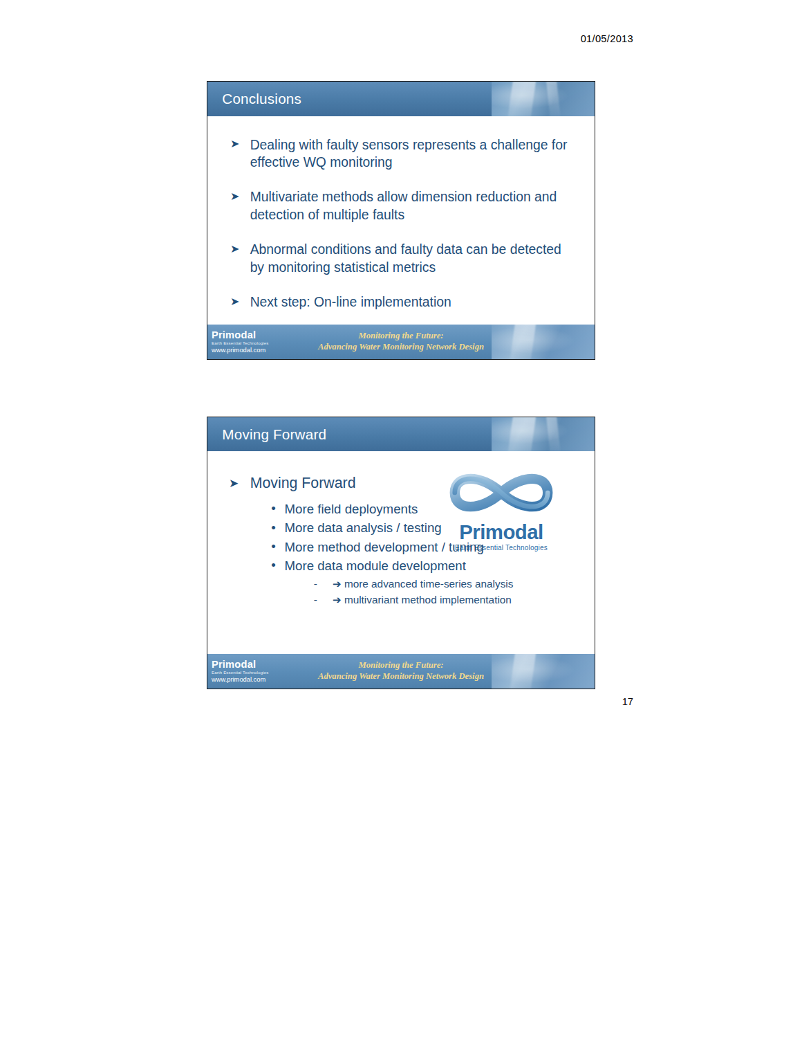01/05/2013
Conclusions
Dealing with faulty sensors represents a challenge for effective WQ monitoring
Multivariate methods allow dimension reduction and detection of multiple faults
Abnormal conditions and faulty data can be detected by monitoring statistical metrics
Next step: On-line implementation
Primodal
Earth Essential Technologies
www.primodal.com
Monitoring the Future:
Advancing Water Monitoring Network Design
Moving Forward
Primodal
Earth Essential Technologies
Moving Forward
More field deployments
More data analysis / testing
More method development / tuning
More data module development
➔ more advanced time-series analysis
➔ multivariant method implementation
Primodal
Earth Essential Technologies
www.primodal.com
Monitoring the Future:
Advancing Water Monitoring Network Design
17